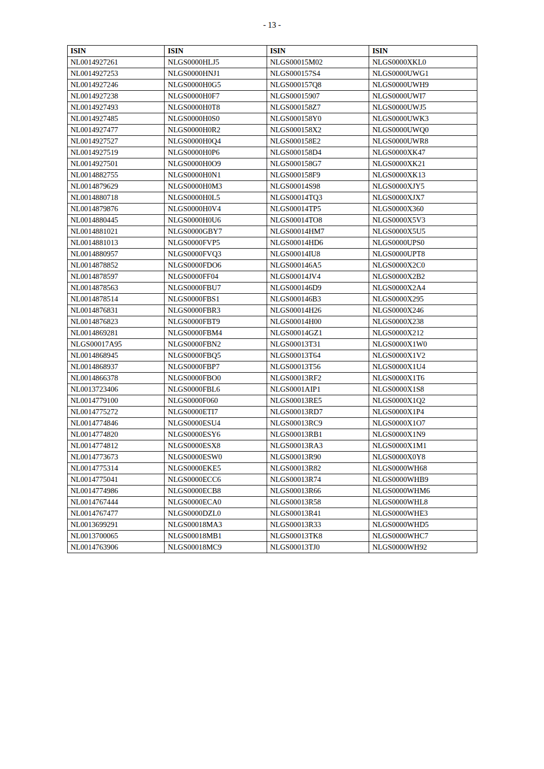- 13 -
| ISIN | ISIN | ISIN | ISIN |
| --- | --- | --- | --- |
| NL0014927261 | NLGS0000HLJ5 | NLGS00015M02 | NLGS0000XKL0 |
| NL0014927253 | NLGS0000HNJ1 | NLGS000157S4 | NLGS0000UWG1 |
| NL0014927246 | NLGS0000H0G5 | NLGS000157Q8 | NLGS0000UWH9 |
| NL0014927238 | NLGS0000H0F7 | NLGS00015907 | NLGS0000UWI7 |
| NL0014927493 | NLGS0000H0T8 | NLGS000158Z7 | NLGS0000UWJ5 |
| NL0014927485 | NLGS0000H0S0 | NLGS000158Y0 | NLGS0000UWK3 |
| NL0014927477 | NLGS0000H0R2 | NLGS000158X2 | NLGS0000UWQ0 |
| NL0014927527 | NLGS0000H0Q4 | NLGS000158E2 | NLGS0000UWR8 |
| NL0014927519 | NLGS0000H0P6 | NLGS000158D4 | NLGS0000XK47 |
| NL0014927501 | NLGS0000H0O9 | NLGS000158G7 | NLGS0000XK21 |
| NL0014882755 | NLGS0000H0N1 | NLGS000158F9 | NLGS0000XK13 |
| NL0014879629 | NLGS0000H0M3 | NLGS00014S98 | NLGS0000XJY5 |
| NL0014880718 | NLGS0000H0L5 | NLGS00014TQ3 | NLGS0000XJX7 |
| NL0014879876 | NLGS0000H0V4 | NLGS00014TP5 | NLGS0000X360 |
| NL0014880445 | NLGS0000H0U6 | NLGS00014TO8 | NLGS0000X5V3 |
| NL0014881021 | NLGS0000GBY7 | NLGS00014HM7 | NLGS0000X5U5 |
| NL0014881013 | NLGS0000FVP5 | NLGS00014HD6 | NLGS0000UPS0 |
| NL0014880957 | NLGS0000FVQ3 | NLGS00014IU8 | NLGS0000UPT8 |
| NL0014878852 | NLGS0000FDO6 | NLGS000146A5 | NLGS0000X2C0 |
| NL0014878597 | NLGS0000FF04 | NLGS00014JV4 | NLGS0000X2B2 |
| NL0014878563 | NLGS0000FBU7 | NLGS000146D9 | NLGS0000X2A4 |
| NL0014878514 | NLGS0000FBS1 | NLGS000146B3 | NLGS0000X295 |
| NL0014876831 | NLGS0000FBR3 | NLGS00014H26 | NLGS0000X246 |
| NL0014876823 | NLGS0000FBT9 | NLGS00014H00 | NLGS0000X238 |
| NL0014869281 | NLGS0000FBM4 | NLGS00014GZ1 | NLGS0000X212 |
| NLGS00017A95 | NLGS0000FBN2 | NLGS00013T31 | NLGS0000X1W0 |
| NL0014868945 | NLGS0000FBQ5 | NLGS00013T64 | NLGS0000X1V2 |
| NL0014868937 | NLGS0000FBP7 | NLGS00013T56 | NLGS0000X1U4 |
| NL0014866378 | NLGS0000FBO0 | NLGS00013RF2 | NLGS0000X1T6 |
| NL0013723406 | NLGS0000FBL6 | NLGS0001AIP1 | NLGS0000X1S8 |
| NL0014779100 | NLGS0000F060 | NLGS00013RE5 | NLGS0000X1Q2 |
| NL0014775272 | NLGS0000ETI7 | NLGS00013RD7 | NLGS0000X1P4 |
| NL0014774846 | NLGS0000ESU4 | NLGS00013RC9 | NLGS0000X1O7 |
| NL0014774820 | NLGS0000ESY6 | NLGS00013RB1 | NLGS0000X1N9 |
| NL0014774812 | NLGS0000ESX8 | NLGS00013RA3 | NLGS0000X1M1 |
| NL0014773673 | NLGS0000ESW0 | NLGS00013R90 | NLGS0000X0Y8 |
| NL0014775314 | NLGS0000EKE5 | NLGS00013R82 | NLGS0000WH68 |
| NL0014775041 | NLGS0000ECC6 | NLGS00013R74 | NLGS0000WHB9 |
| NL0014774986 | NLGS0000ECB8 | NLGS00013R66 | NLGS0000WHM6 |
| NL0014767444 | NLGS0000ECA0 | NLGS00013R58 | NLGS0000WHL8 |
| NL0014767477 | NLGS0000DZL0 | NLGS00013R41 | NLGS0000WHE3 |
| NL0013699291 | NLGS00018MA3 | NLGS00013R33 | NLGS0000WHD5 |
| NL0013700065 | NLGS00018MB1 | NLGS00013TK8 | NLGS0000WHC7 |
| NL0014763906 | NLGS00018MC9 | NLGS00013TJ0 | NLGS0000WH92 |